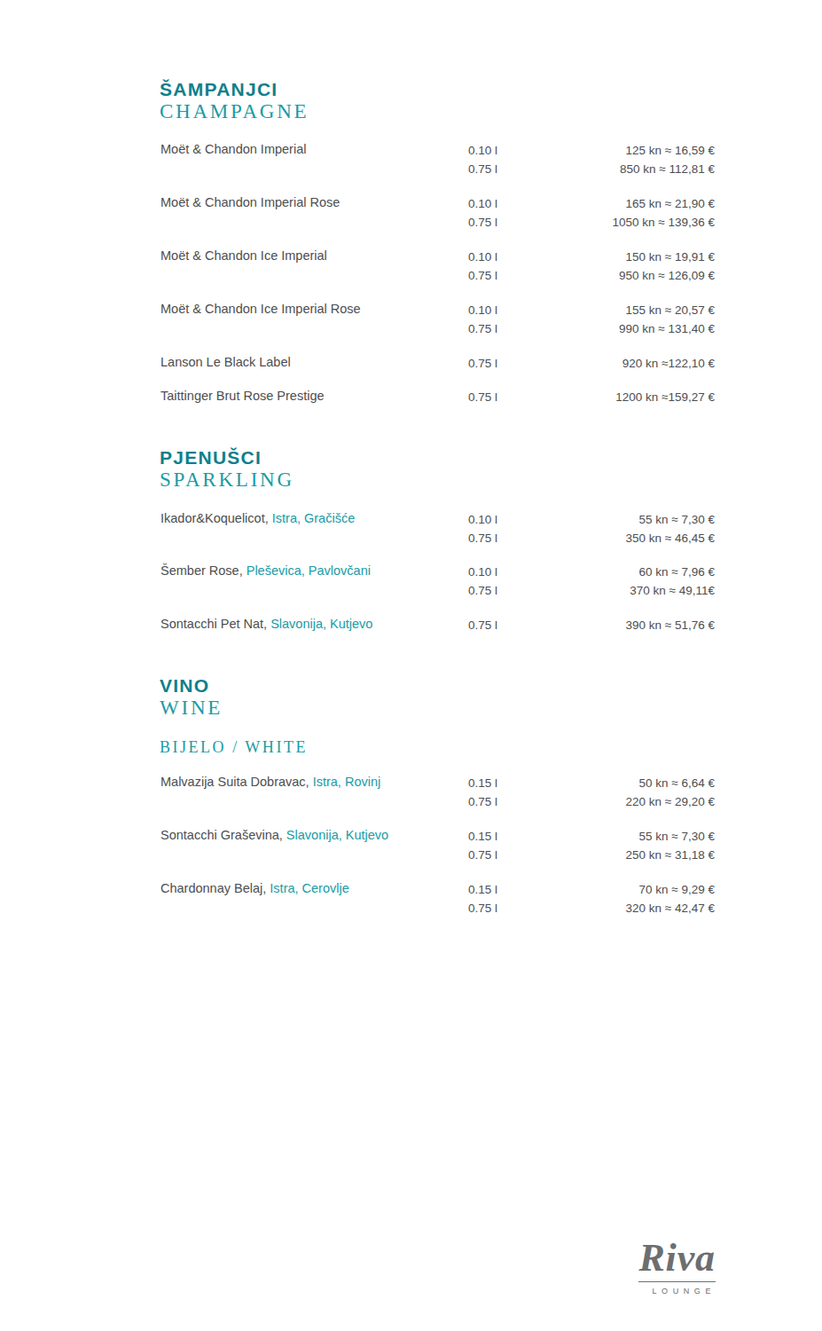Šampanjci Champagne
| Moët & Chandon Imperial | 0.10 l 0.75 l | 125 kn ≈ 16,59 € 850 kn ≈ 112,81 € |
| Moët & Chandon Imperial Rose | 0.10 l 0.75 l | 165 kn ≈ 21,90 € 1050 kn ≈ 139,36 € |
| Moët & Chandon Ice Imperial | 0.10 l 0.75 l | 150 kn ≈ 19,91 € 950 kn ≈ 126,09 € |
| Moët & Chandon Ice Imperial Rose | 0.10 l 0.75 l | 155 kn ≈ 20,57 € 990 kn ≈ 131,40 € |
| Lanson Le Black Label | 0.75 l | 920 kn ≈122,10 € |
| Taittinger Brut Rose Prestige | 0.75 l | 1200 kn ≈159,27 € |
Pjenušci Sparkling
| Ikador&Koquelicot, Istra, Gračišće | 0.10 l 0.75 l | 55 kn ≈ 7,30 € 350 kn ≈ 46,45 € |
| Šember Rose, Pleševica, Pavlovčani | 0.10 l 0.75 l | 60 kn ≈ 7,96 € 370 kn ≈ 49,11€ |
| Sontacchi Pet Nat, Slavonija, Kutjevo | 0.75 l | 390 kn ≈ 51,76 € |
Vino Wine
Bijelo / White
| Malvazija Suita Dobravac, Istra, Rovinj | 0.15 l 0.75 l | 50 kn ≈ 6,64 € 220 kn ≈ 29,20 € |
| Sontacchi Graševina, Slavonija, Kutjevo | 0.15 l 0.75 l | 55 kn ≈ 7,30 € 250 kn ≈ 31,18 € |
| Chardonnay Belaj, Istra, Cerovlje | 0.15 l 0.75 l | 70 kn ≈ 9,29 € 320 kn ≈ 42,47 € |
Riva
Lounge